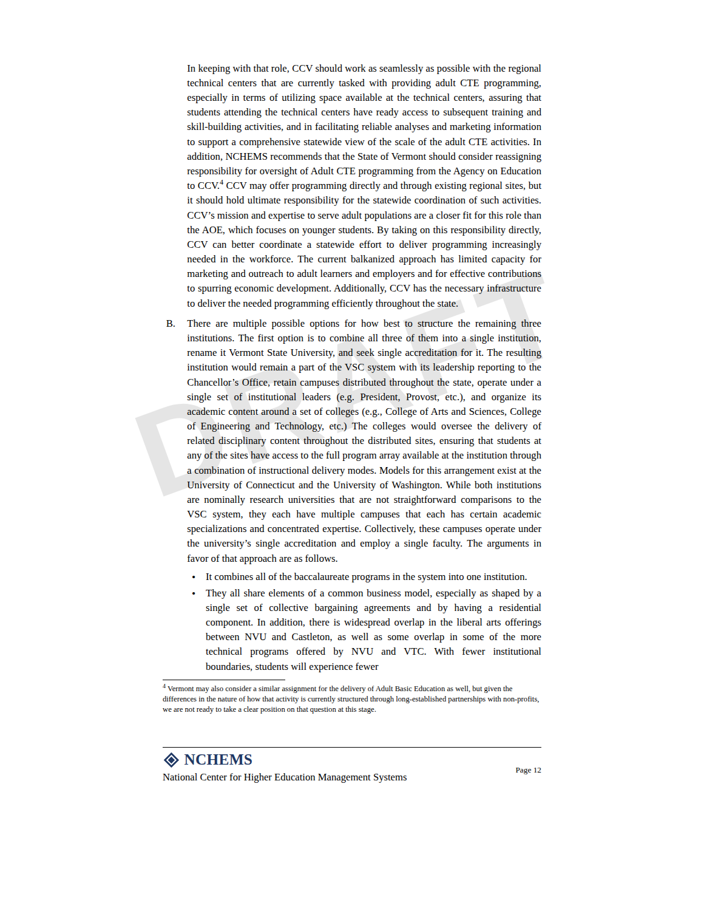DRAFT
In keeping with that role, CCV should work as seamlessly as possible with the regional technical centers that are currently tasked with providing adult CTE programming, especially in terms of utilizing space available at the technical centers, assuring that students attending the technical centers have ready access to subsequent training and skill-building activities, and in facilitating reliable analyses and marketing information to support a comprehensive statewide view of the scale of the adult CTE activities. In addition, NCHEMS recommends that the State of Vermont should consider reassigning responsibility for oversight of Adult CTE programming from the Agency on Education to CCV.4 CCV may offer programming directly and through existing regional sites, but it should hold ultimate responsibility for the statewide coordination of such activities. CCV’s mission and expertise to serve adult populations are a closer fit for this role than the AOE, which focuses on younger students. By taking on this responsibility directly, CCV can better coordinate a statewide effort to deliver programming increasingly needed in the workforce. The current balkanized approach has limited capacity for marketing and outreach to adult learners and employers and for effective contributions to spurring economic development. Additionally, CCV has the necessary infrastructure to deliver the needed programming efficiently throughout the state.
B.
There are multiple possible options for how best to structure the remaining three institutions. The first option is to combine all three of them into a single institution, rename it Vermont State University, and seek single accreditation for it. The resulting institution would remain a part of the VSC system with its leadership reporting to the Chancellor’s Office, retain campuses distributed throughout the state, operate under a single set of institutional leaders (e.g. President, Provost, etc.), and organize its academic content around a set of colleges (e.g., College of Arts and Sciences, College of Engineering and Technology, etc.) The colleges would oversee the delivery of related disciplinary content throughout the distributed sites, ensuring that students at any of the sites have access to the full program array available at the institution through a combination of instructional delivery modes. Models for this arrangement exist at the University of Connecticut and the University of Washington. While both institutions are nominally research universities that are not straightforward comparisons to the VSC system, they each have multiple campuses that each has certain academic specializations and concentrated expertise. Collectively, these campuses operate under the university’s single accreditation and employ a single faculty. The arguments in favor of that approach are as follows.
It combines all of the baccalaureate programs in the system into one institution.
They all share elements of a common business model, especially as shaped by a single set of collective bargaining agreements and by having a residential component. In addition, there is widespread overlap in the liberal arts offerings between NVU and Castleton, as well as some overlap in some of the more technical programs offered by NVU and VTC. With fewer institutional boundaries, students will experience fewer
4 Vermont may also consider a similar assignment for the delivery of Adult Basic Education as well, but given the differences in the nature of how that activity is currently structured through long-established partnerships with non-profits, we are not ready to take a clear position on that question at this stage.
NCHEMS
National Center for Higher Education Management Systems
Page 12